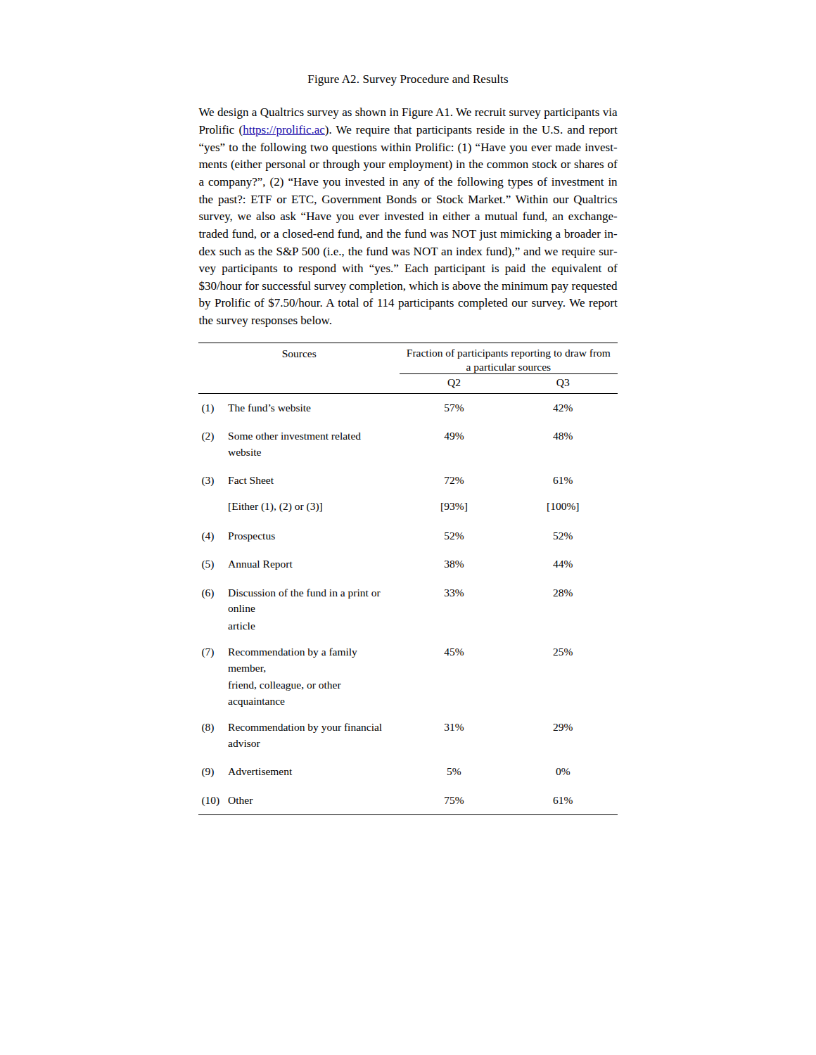Figure A2. Survey Procedure and Results
We design a Qualtrics survey as shown in Figure A1. We recruit survey participants via Prolific (https://prolific.ac). We require that participants reside in the U.S. and report “yes” to the following two questions within Prolific: (1) “Have you ever made investments (either personal or through your employment) in the common stock or shares of a company?”, (2) “Have you invested in any of the following types of investment in the past?: ETF or ETC, Government Bonds or Stock Market.” Within our Qualtrics survey, we also ask “Have you ever invested in either a mutual fund, an exchange-traded fund, or a closed-end fund, and the fund was NOT just mimicking a broader index such as the S&P 500 (i.e., the fund was NOT an index fund),” and we require survey participants to respond with “yes.” Each participant is paid the equivalent of $30/hour for successful survey completion, which is above the minimum pay requested by Prolific of $7.50/hour. A total of 114 participants completed our survey. We report the survey responses below.
| Sources | Fraction of participants reporting to draw from a particular sources |
| | | Q2 | Q3 |
| (1) | The fund’s website | 57% | 42% |
| (2) | Some other investment related website | 49% | 48% |
| (3) | Fact Sheet | 72% | 61% |
| | [Either (1), (2) or (3)] | [93%] | [100%] |
| (4) | Prospectus | 52% | 52% |
| (5) | Annual Report | 38% | 44% |
| (6) | Discussion of the fund in a print or online | 33% | 28% |
| | article | | |
| (7) | Recommendation by a family member, | 45% | 25% |
| | friend, colleague, or other acquaintance | | |
| (8) | Recommendation by your financial advisor | 31% | 29% |
| (9) | Advertisement | 5% | 0% |
| (10) | Other | 75% | 61% |